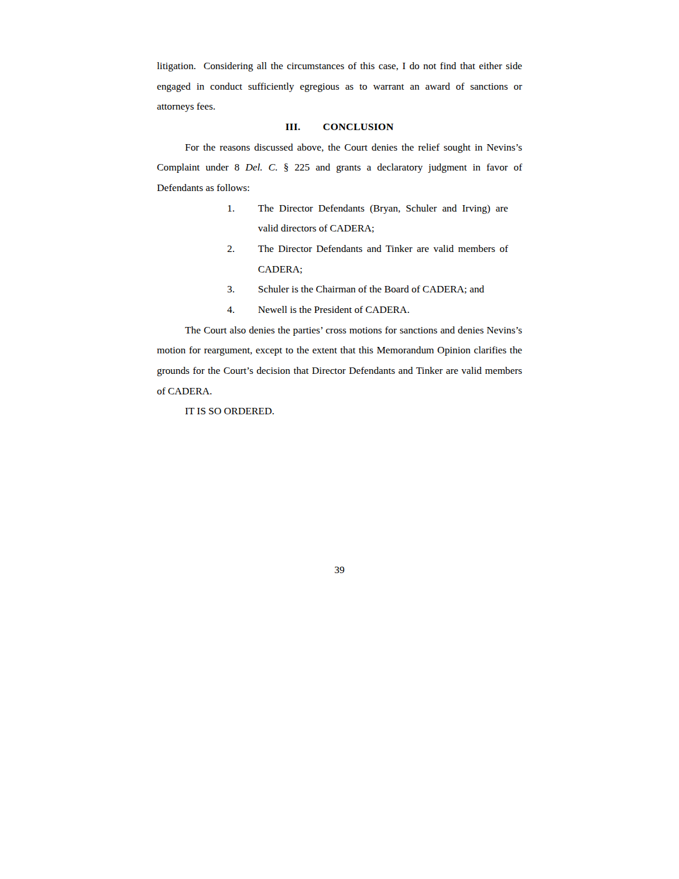litigation. Considering all the circumstances of this case, I do not find that either side engaged in conduct sufficiently egregious as to warrant an award of sanctions or attorneys fees.
III. CONCLUSION
For the reasons discussed above, the Court denies the relief sought in Nevins’s Complaint under 8 Del. C. § 225 and grants a declaratory judgment in favor of Defendants as follows:
1. The Director Defendants (Bryan, Schuler and Irving) are valid directors of CADERA;
2. The Director Defendants and Tinker are valid members of CADERA;
3. Schuler is the Chairman of the Board of CADERA; and
4. Newell is the President of CADERA.
The Court also denies the parties’ cross motions for sanctions and denies Nevins’s motion for reargument, except to the extent that this Memorandum Opinion clarifies the grounds for the Court’s decision that Director Defendants and Tinker are valid members of CADERA.
IT IS SO ORDERED.
39